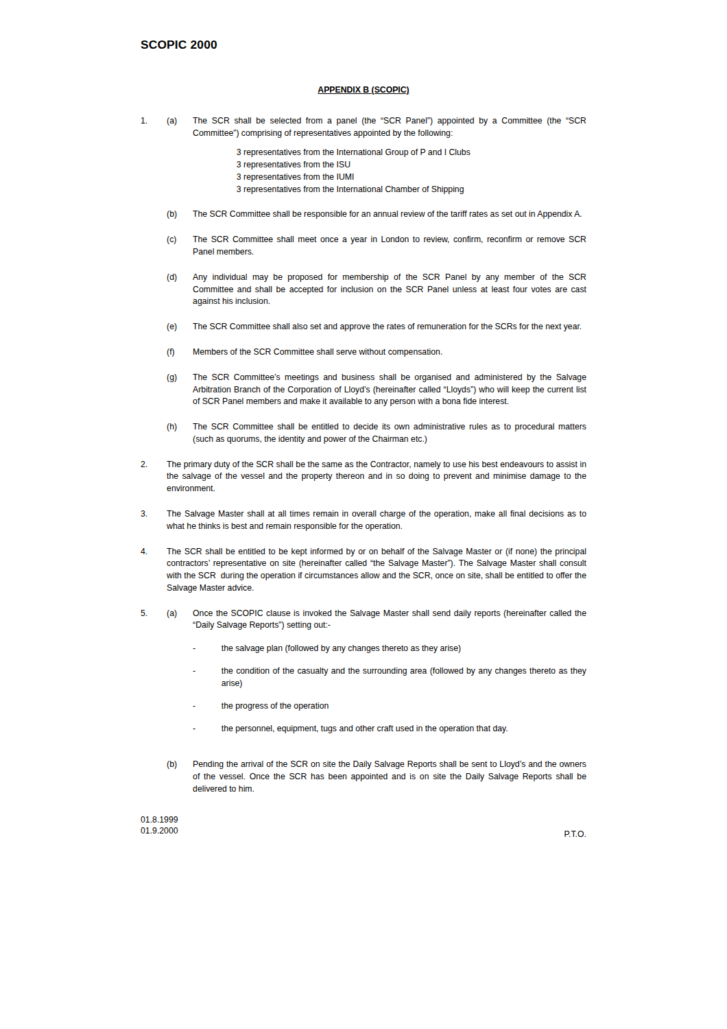SCOPIC 2000
APPENDIX B (SCOPIC)
1.
(a)
The SCR shall be selected from a panel (the “SCR Panel”) appointed by a Committee (the “SCR Committee”) comprising of representatives appointed by the following:
3 representatives from the International Group of P and I Clubs
3 representatives from the ISU
3 representatives from the IUMI
3 representatives from the International Chamber of Shipping
1.
(b)
The SCR Committee shall be responsible for an annual review of the tariff rates as set out in Appendix A.
1.
(c)
The SCR Committee shall meet once a year in London to review, confirm, reconfirm or remove SCR Panel members.
1.
(d)
Any individual may be proposed for membership of the SCR Panel by any member of the SCR Committee and shall be accepted for inclusion on the SCR Panel unless at least four votes are cast against his inclusion.
1.
(e)
The SCR Committee shall also set and approve the rates of remuneration for the SCRs for the next year.
1.
(f)
Members of the SCR Committee shall serve without compensation.
1.
(g)
The SCR Committee’s meetings and business shall be organised and administered by the Salvage Arbitration Branch of the Corporation of Lloyd’s (hereinafter called “Lloyds”) who will keep the current list of SCR Panel members and make it available to any person with a bona fide interest.
1.
(h)
The SCR Committee shall be entitled to decide its own administrative rules as to procedural matters (such as quorums, the identity and power of the Chairman etc.)
2.
The primary duty of the SCR shall be the same as the Contractor, namely to use his best endeavours to assist in the salvage of the vessel and the property thereon and in so doing to prevent and minimise damage to the environment.
3.
The Salvage Master shall at all times remain in overall charge of the operation, make all final decisions as to what he thinks is best and remain responsible for the operation.
4.
The SCR shall be entitled to be kept informed by or on behalf of the Salvage Master or (if none) the principal contractors’ representative on site (hereinafter called “the Salvage Master”). The Salvage Master shall consult with the SCR during the operation if circumstances allow and the SCR, once on site, shall be entitled to offer the Salvage Master advice.
5.
(a)
Once the SCOPIC clause is invoked the Salvage Master shall send daily reports (hereinafter called the “Daily Salvage Reports”) setting out:-
the salvage plan (followed by any changes thereto as they arise)
the condition of the casualty and the surrounding area (followed by any changes thereto as they arise)
the progress of the operation
the personnel, equipment, tugs and other craft used in the operation that day.
5.
(b)
Pending the arrival of the SCR on site the Daily Salvage Reports shall be sent to Lloyd’s and the owners of the vessel. Once the SCR has been appointed and is on site the Daily Salvage Reports shall be delivered to him.
01.8.1999
01.9.2000
P.T.O.